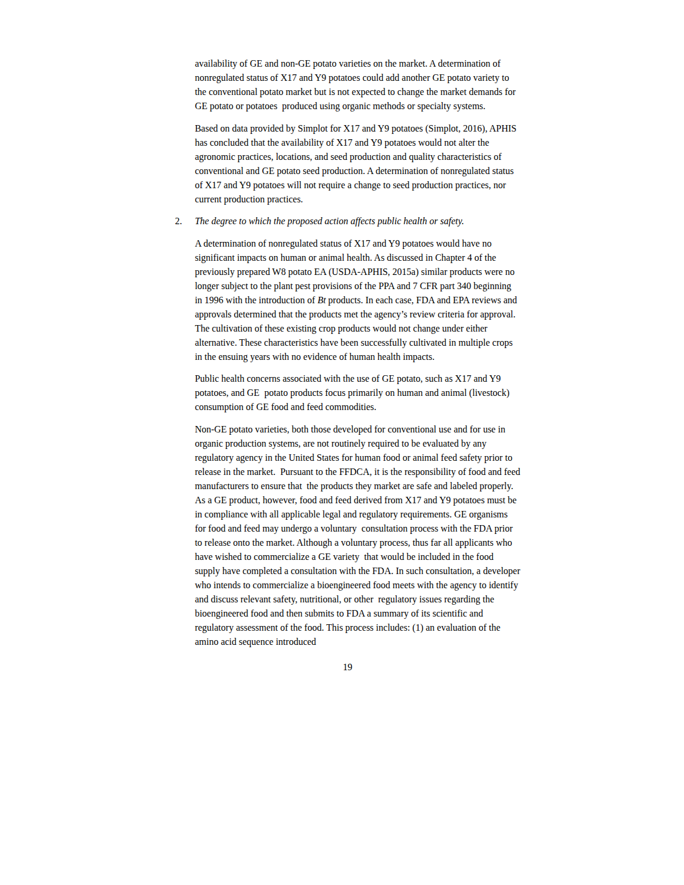availability of GE and non-GE potato varieties on the market. A determination of nonregulated status of X17 and Y9 potatoes could add another GE potato variety to the conventional potato market but is not expected to change the market demands for GE potato or potatoes produced using organic methods or specialty systems.
Based on data provided by Simplot for X17 and Y9 potatoes (Simplot, 2016), APHIS has concluded that the availability of X17 and Y9 potatoes would not alter the agronomic practices, locations, and seed production and quality characteristics of conventional and GE potato seed production. A determination of nonregulated status of X17 and Y9 potatoes will not require a change to seed production practices, nor current production practices.
2.
The degree to which the proposed action affects public health or safety.
A determination of nonregulated status of X17 and Y9 potatoes would have no significant impacts on human or animal health. As discussed in Chapter 4 of the previously prepared W8 potato EA (USDA-APHIS, 2015a) similar products were no longer subject to the plant pest provisions of the PPA and 7 CFR part 340 beginning in 1996 with the introduction of Bt products. In each case, FDA and EPA reviews and approvals determined that the products met the agency’s review criteria for approval. The cultivation of these existing crop products would not change under either alternative. These characteristics have been successfully cultivated in multiple crops in the ensuing years with no evidence of human health impacts.
Public health concerns associated with the use of GE potato, such as X17 and Y9 potatoes, and GE potato products focus primarily on human and animal (livestock) consumption of GE food and feed commodities.
Non-GE potato varieties, both those developed for conventional use and for use in organic production systems, are not routinely required to be evaluated by any regulatory agency in the United States for human food or animal feed safety prior to release in the market. Pursuant to the FFDCA, it is the responsibility of food and feed manufacturers to ensure that the products they market are safe and labeled properly. As a GE product, however, food and feed derived from X17 and Y9 potatoes must be in compliance with all applicable legal and regulatory requirements. GE organisms for food and feed may undergo a voluntary consultation process with the FDA prior to release onto the market. Although a voluntary process, thus far all applicants who have wished to commercialize a GE variety that would be included in the food supply have completed a consultation with the FDA. In such consultation, a developer who intends to commercialize a bioengineered food meets with the agency to identify and discuss relevant safety, nutritional, or other regulatory issues regarding the bioengineered food and then submits to FDA a summary of its scientific and regulatory assessment of the food. This process includes: (1) an evaluation of the amino acid sequence introduced
19